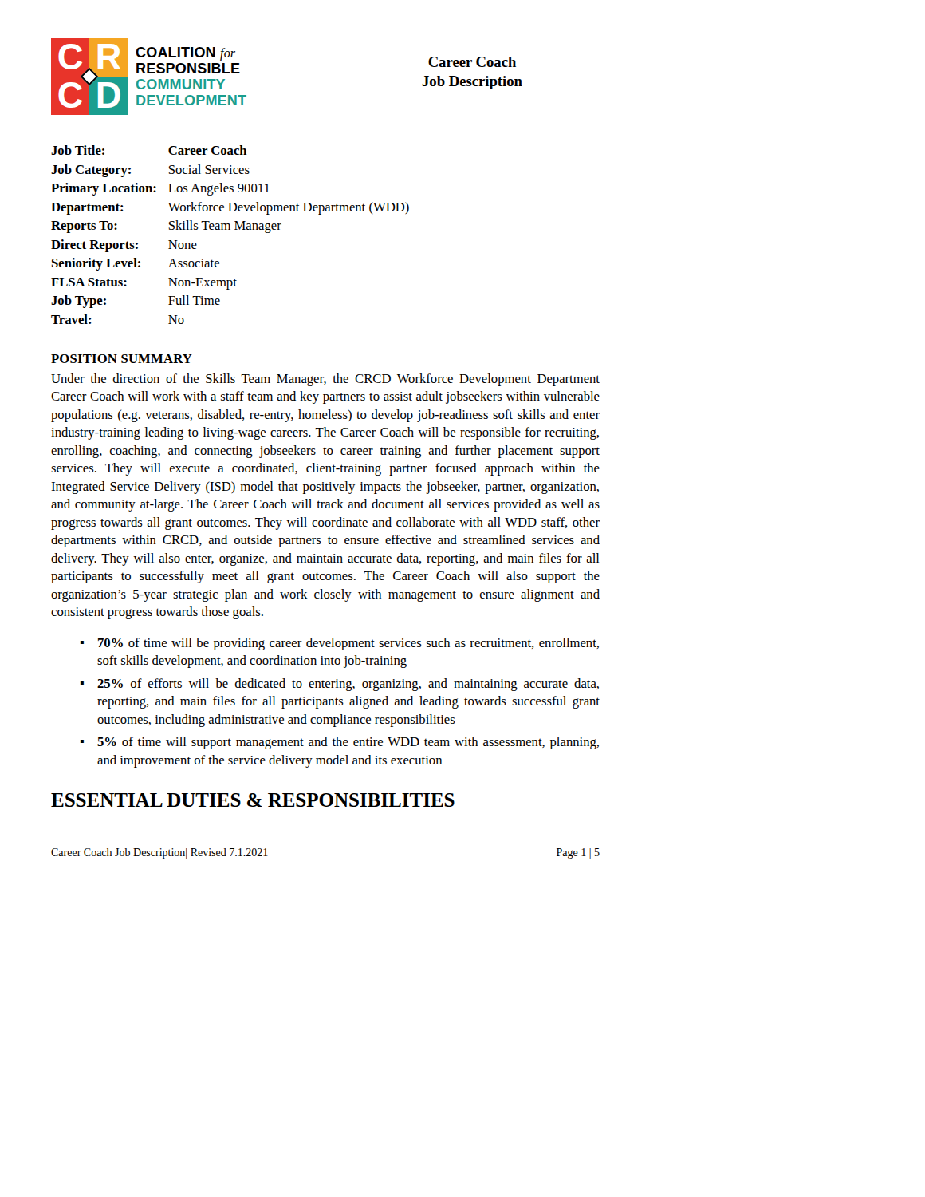C
R
C
D
COALITION for
RESPONSIBLE
COMMUNITY
DEVELOPMENT
Career Coach
Job Description
| Job Title: | Career Coach |
| Job Category: | Social Services |
| Primary Location: | Los Angeles 90011 |
| Department: | Workforce Development Department (WDD) |
| Reports To: | Skills Team Manager |
| Direct Reports: | None |
| Seniority Level: | Associate |
| FLSA Status: | Non-Exempt |
| Job Type: | Full Time |
| Travel: | No |
POSITION SUMMARY
Under the direction of the Skills Team Manager, the CRCD Workforce Development Department Career Coach will work with a staff team and key partners to assist adult jobseekers within vulnerable populations (e.g. veterans, disabled, re-entry, homeless) to develop job-readiness soft skills and enter industry-training leading to living-wage careers. The Career Coach will be responsible for recruiting, enrolling, coaching, and connecting jobseekers to career training and further placement support services. They will execute a coordinated, client-training partner focused approach within the Integrated Service Delivery (ISD) model that positively impacts the jobseeker, partner, organization, and community at-large. The Career Coach will track and document all services provided as well as progress towards all grant outcomes. They will coordinate and collaborate with all WDD staff, other departments within CRCD, and outside partners to ensure effective and streamlined services and delivery. They will also enter, organize, and maintain accurate data, reporting, and main files for all participants to successfully meet all grant outcomes. The Career Coach will also support the organization’s 5-year strategic plan and work closely with management to ensure alignment and consistent progress towards those goals.
70% of time will be providing career development services such as recruitment, enrollment, soft skills development, and coordination into job-training
25% of efforts will be dedicated to entering, organizing, and maintaining accurate data, reporting, and main files for all participants aligned and leading towards successful grant outcomes, including administrative and compliance responsibilities
5% of time will support management and the entire WDD team with assessment, planning, and improvement of the service delivery model and its execution
ESSENTIAL DUTIES & RESPONSIBILITIES
Career Coach Job Description| Revised 7.1.2021 Page 1 | 5